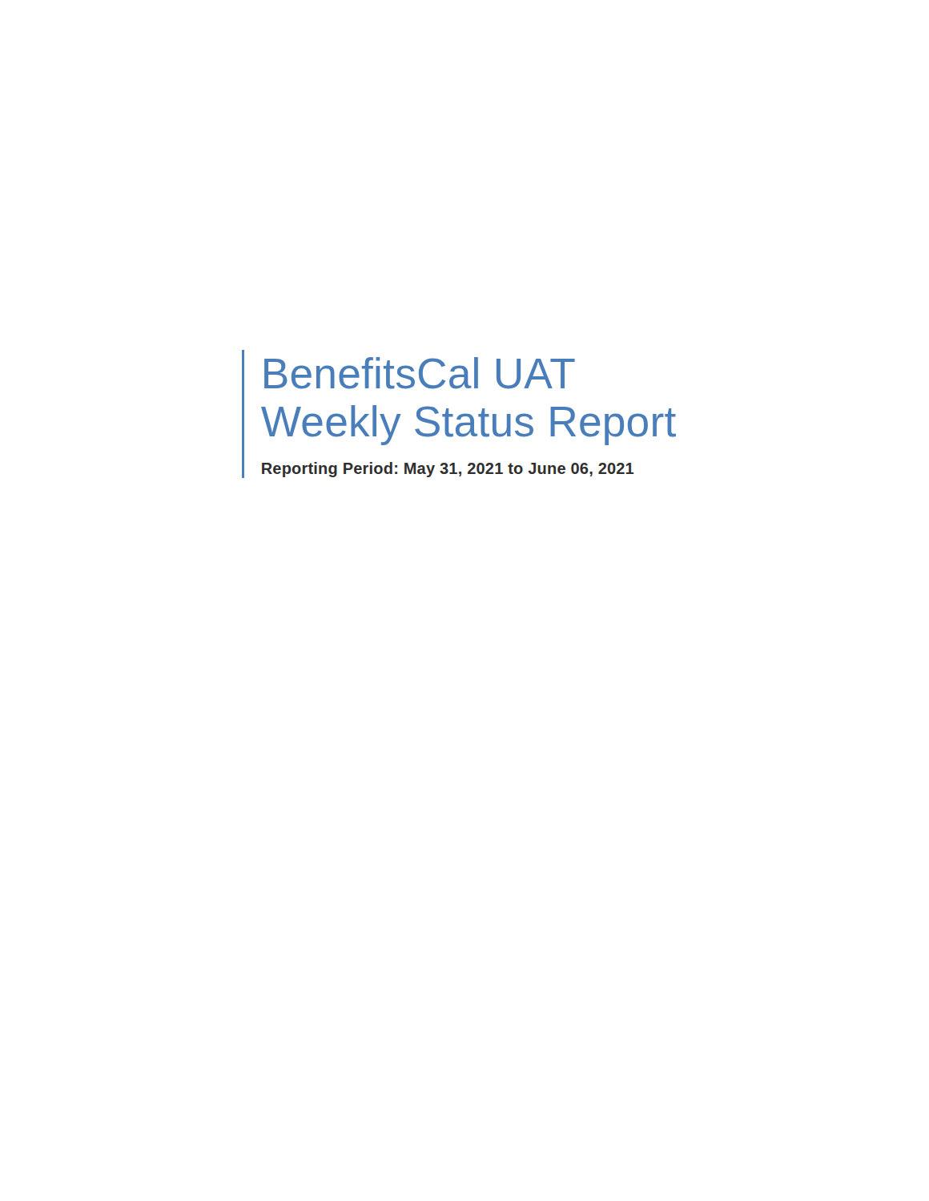BenefitsCal UAT Weekly Status Report
Reporting Period: May 31, 2021 to June 06, 2021